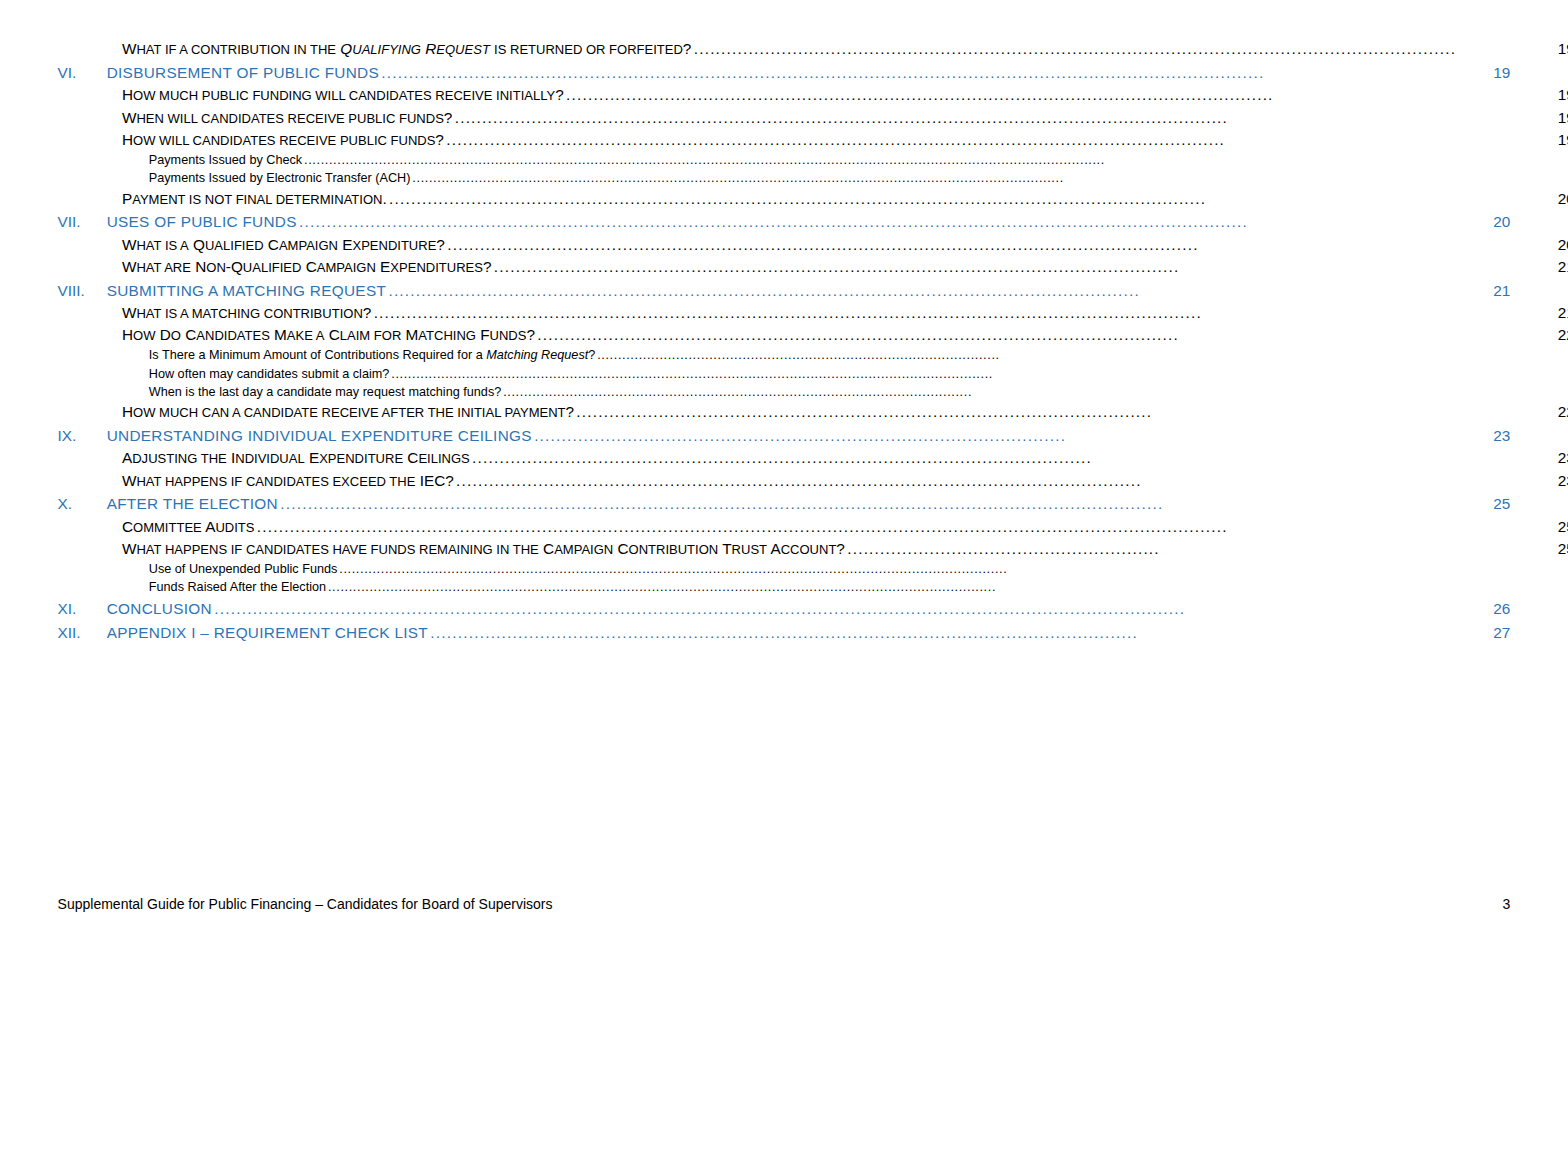WHAT IF A CONTRIBUTION IN THE QUALIFYING REQUEST IS RETURNED OR FORFEITED? ........................................................................................................................................... 19
VI. DISBURSEMENT OF PUBLIC FUNDS ................................................................................................................................................................. 19
HOW MUCH PUBLIC FUNDING WILL CANDIDATES RECEIVE INITIALLY? ................................................................................................................................. 19
WHEN WILL CANDIDATES RECEIVE PUBLIC FUNDS? ............................................................................................................................................. 19
HOW WILL CANDIDATES RECEIVE PUBLIC FUNDS? .............................................................................................................................................. 19
Payments Issued by Check ................................................................................................................................................................................................. 20
Payments Issued by Electronic Transfer (ACH) ............................................................................................................................................................. 20
PAYMENT IS NOT FINAL DETERMINATION. ..................................................................................................................................................... 20
VII. USES OF PUBLIC FUNDS ............................................................................................................................................................................. 20
WHAT IS A QUALIFIED CAMPAIGN EXPENDITURE? ......................................................................................................................................... 20
WHAT ARE NON-QUALIFIED CAMPAIGN EXPENDITURES? ............................................................................................................................. 21
VIII. SUBMITTING A MATCHING REQUEST ......................................................................................................................................... 21
WHAT IS A MATCHING CONTRIBUTION? ....................................................................................................................................................... 21
HOW DO CANDIDATES MAKE A CLAIM FOR MATCHING FUNDS? ..................................................................................................................... 22
Is There a Minimum Amount of Contributions Required for a Matching Request? ................................................................................................. 22
How often may candidates submit a claim? ................................................................................................................................................. 22
When is the last day a candidate may request matching funds? ................................................................................................................. 22
HOW MUCH CAN A CANDIDATE RECEIVE AFTER THE INITIAL PAYMENT? ......................................................................................................... 22
IX. UNDERSTANDING INDIVIDUAL EXPENDITURE CEILINGS ................................................................................................. 23
ADJUSTING THE INDIVIDUAL EXPENDITURE CEILINGS ................................................................................................................. 23
WHAT HAPPENS IF CANDIDATES EXCEED THE IEC? ............................................................................................................................. 23
X. AFTER THE ELECTION ................................................................................................................................................................. 25
COMMITTEE AUDITS ................................................................................................................................................................................. 25
WHAT HAPPENS IF CANDIDATES HAVE FUNDS REMAINING IN THE CAMPAIGN CONTRIBUTION TRUST ACCOUNT? ......................................................... 25
Use of Unexpended Public Funds ................................................................................................................................................................. 25
Funds Raised After the Election ................................................................................................................................................................. 26
XI. CONCLUSION ................................................................................................................................................................................. 26
XII. APPENDIX I – REQUIREMENT CHECK LIST ................................................................................................................................. 27
Supplemental Guide for Public Financing – Candidates for Board of Supervisors
3